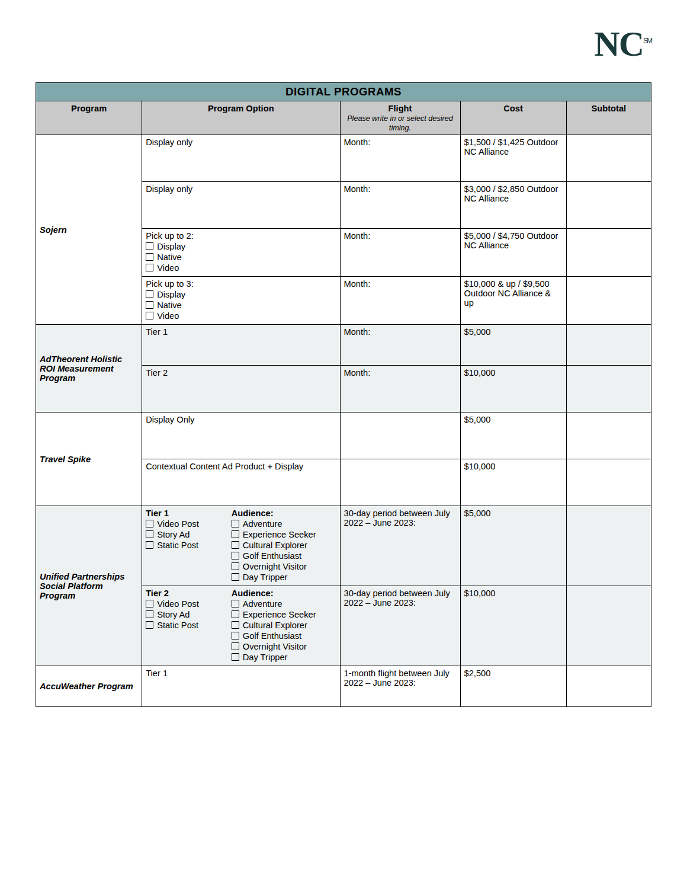NCSM
| DIGITAL PROGRAMS |
| --- |
| Program | Program Option | Flight Please write in or select desired timing. | Cost | Subtotal |
| Sojern | Display only | Month: | $1,500 / $1,425 Outdoor NC Alliance | |
| Display only | Month: | $3,000 / $2,850 Outdoor NC Alliance | |
| Pick up to 2: Display Native Video | Month: | $5,000 / $4,750 Outdoor NC Alliance | |
| Pick up to 3: Display Native Video | Month: | $10,000 & up / $9,500 Outdoor NC Alliance & up | |
| AdTheorent Holistic ROI Measurement Program | Tier 1 | Month: | $5,000 | |
| Tier 2 | Month: | $10,000 | |
| Travel Spike | Display Only | | $5,000 | |
| Contextual Content Ad Product + Display | | $10,000 | |
| Unified Partnerships Social Platform Program | / Tier 1 Video Post Story Ad Static Post / Audience: Adventure Experience Seeker Cultural Explorer Golf Enthusiast Overnight Visitor Day Tripper / | 30-day period between July 2022 – June 2023: | $5,000 | |
| / Tier 2 Video Post Story Ad Static Post / Audience: Adventure Experience Seeker Cultural Explorer Golf Enthusiast Overnight Visitor Day Tripper / | 30-day period between July 2022 – June 2023: | $10,000 | |
| AccuWeather Program | Tier 1 | 1-month flight between July 2022 – June 2023: | $2,500 | |